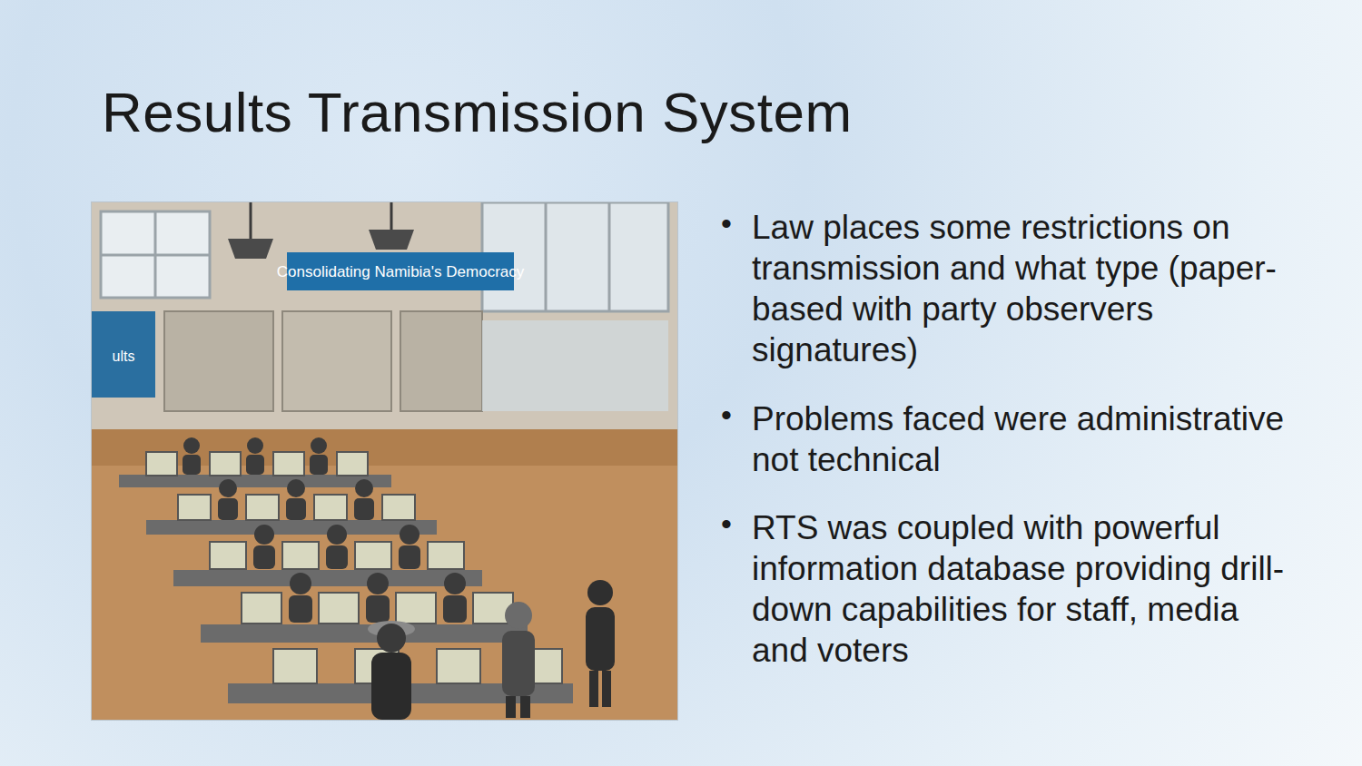Results Transmission System
Consolidating Namibia's Democracy ults
Law places some restrictions on transmission and what type (paper-based with party observers signatures)
Problems faced were administrative not technical
RTS was coupled with powerful information database providing drill-down capabilities for staff, media and voters